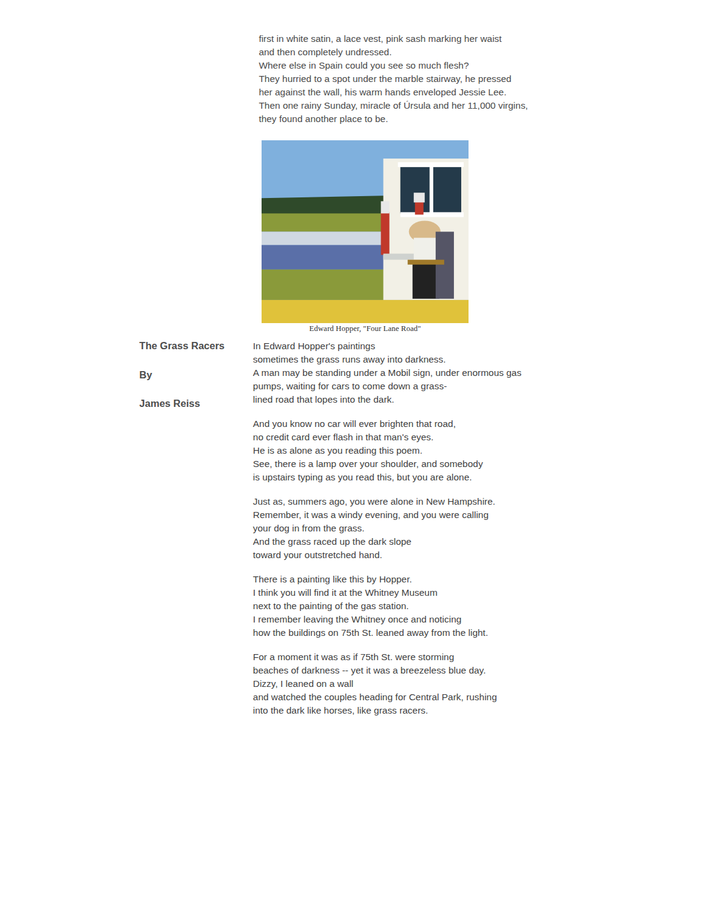first in white satin, a lace vest, pink sash marking her waist
and then completely undressed.
Where else in Spain could you see so much flesh?
They hurried to a spot under the marble stairway, he pressed
her against the wall, his warm hands enveloped Jessie Lee.
Then one rainy Sunday, miracle of Úrsula and her 11,000 virgins,
they found another place to be.
Edward Hopper, "Four Lane Road"
The Grass Racers
By
James Reiss
In Edward Hopper's paintings
sometimes the grass runs away into darkness.
A man may be standing under a Mobil sign, under enormous gas
pumps, waiting for cars to come down a grass-
lined road that lopes into the dark.
And you know no car will ever brighten that road,
no credit card ever flash in that man's eyes.
He is as alone as you reading this poem.
See, there is a lamp over your shoulder, and somebody
is upstairs typing as you read this, but you are alone.
Just as, summers ago, you were alone in New Hampshire.
Remember, it was a windy evening, and you were calling
your dog in from the grass.
And the grass raced up the dark slope
toward your outstretched hand.
There is a painting like this by Hopper.
I think you will find it at the Whitney Museum
next to the painting of the gas station.
I remember leaving the Whitney once and noticing
how the buildings on 75th St. leaned away from the light.
For a moment it was as if 75th St. were storming
beaches of darkness -- yet it was a breezeless blue day.
Dizzy, I leaned on a wall
and watched the couples heading for Central Park, rushing
into the dark like horses, like grass racers.